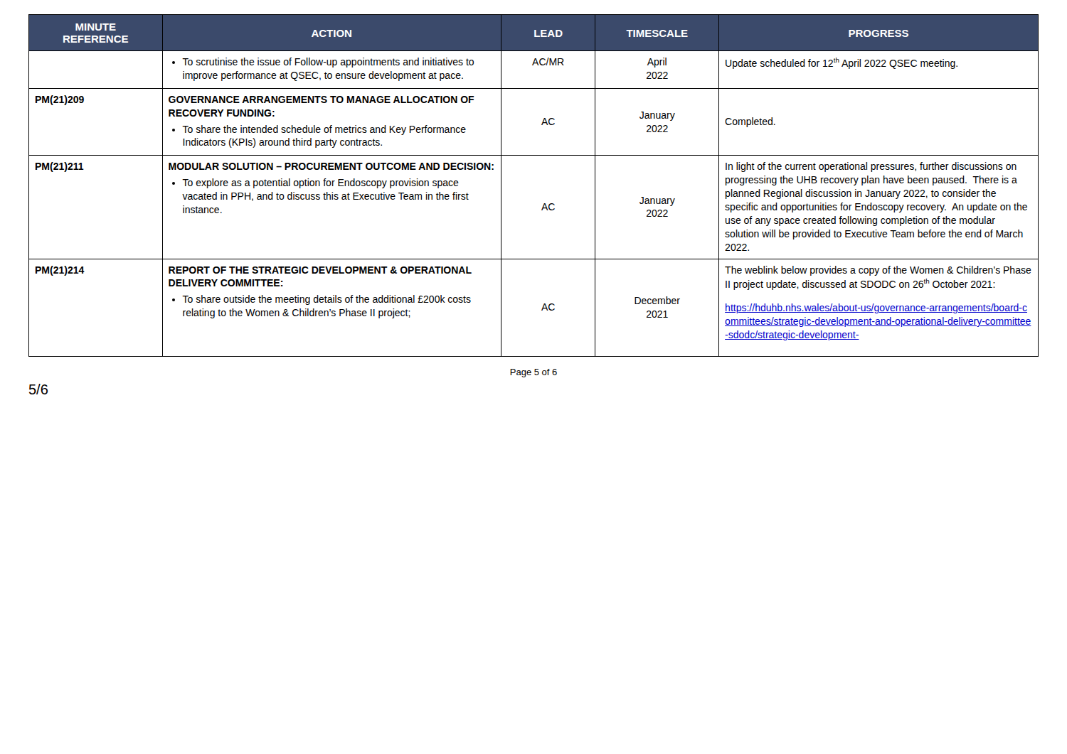| MINUTE REFERENCE | ACTION | LEAD | TIMESCALE | PROGRESS |
| --- | --- | --- | --- | --- |
| | To scrutinise the issue of Follow-up appointments and initiatives to improve performance at QSEC, to ensure development at pace. | AC/MR | April 2022 | Update scheduled for 12 th April 2022 QSEC meeting. |
| PM(21)209 | GOVERNANCE ARRANGEMENTS TO MANAGE ALLOCATION OF RECOVERY FUNDING: To share the intended schedule of metrics and Key Performance Indicators (KPIs) around third party contracts. | AC | January 2022 | Completed. |
| PM(21)211 | MODULAR SOLUTION – PROCUREMENT OUTCOME AND DECISION: To explore as a potential option for Endoscopy provision space vacated in PPH, and to discuss this at Executive Team in the first instance. | AC | January 2022 | In light of the current operational pressures, further discussions on progressing the UHB recovery plan have been paused. There is a planned Regional discussion in January 2022, to consider the specific and opportunities for Endoscopy recovery. An update on the use of any space created following completion of the modular solution will be provided to Executive Team before the end of March 2022. |
| PM(21)214 | REPORT OF THE STRATEGIC DEVELOPMENT & OPERATIONAL DELIVERY COMMITTEE: To share outside the meeting details of the additional £200k costs relating to the Women & Children’s Phase II project; | AC | December 2021 | The weblink below provides a copy of the Women & Children’s Phase II project update, discussed at SDODC on 26 th October 2021: https://hduhb.nhs.wales/about-us/governance-arrangements/board-committees/strategic-development-and-operational-delivery-committee-sdodc/strategic-development- |
Page 5 of 6
5/6